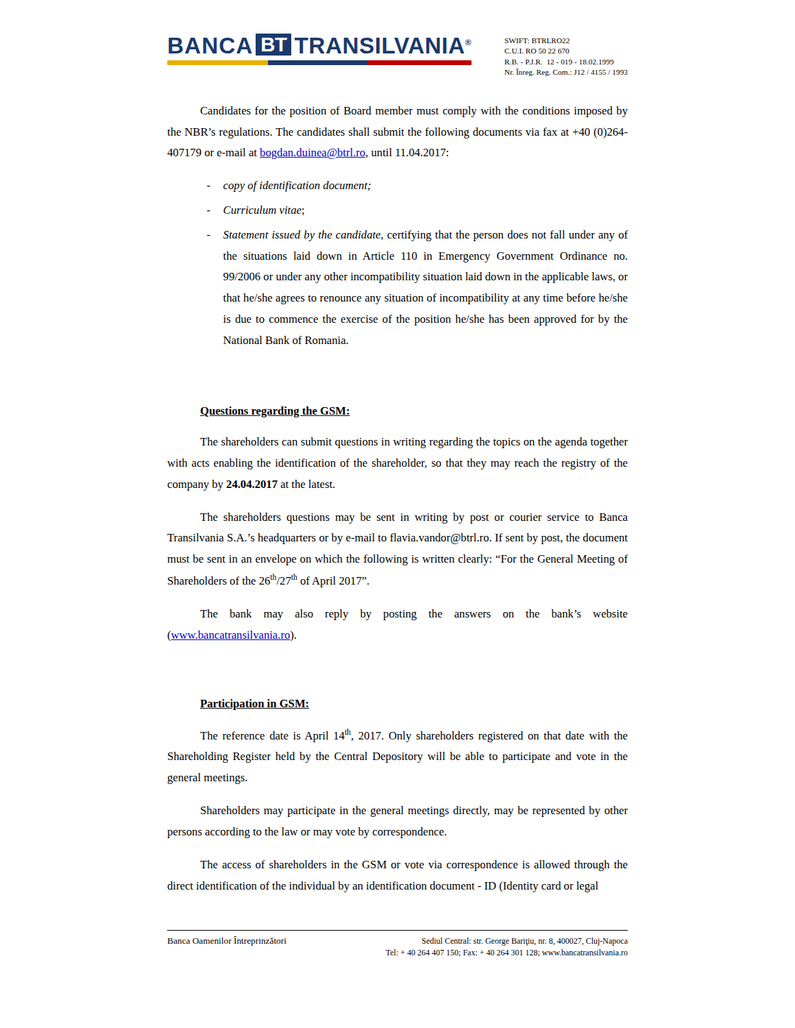BANCA BT TRANSILVANIA®
SWIFT: BTRLRO22
C.U.I. RO 50 22 670
R.B. - P.J.R. 12 - 019 - 18.02.1999
Nr. Înreg. Reg. Com.: J12 / 4155 / 1993
Candidates for the position of Board member must comply with the conditions imposed by the NBR’s regulations. The candidates shall submit the following documents via fax at +40 (0)264-407179 or e-mail at bogdan.duinea@btrl.ro, until 11.04.2017:
copy of identification document;
Curriculum vitae;
Statement issued by the candidate, certifying that the person does not fall under any of the situations laid down in Article 110 in Emergency Government Ordinance no. 99/2006 or under any other incompatibility situation laid down in the applicable laws, or that he/she agrees to renounce any situation of incompatibility at any time before he/she is due to commence the exercise of the position he/she has been approved for by the National Bank of Romania.
Questions regarding the GSM:
The shareholders can submit questions in writing regarding the topics on the agenda together with acts enabling the identification of the shareholder, so that they may reach the registry of the company by 24.04.2017 at the latest.
The shareholders questions may be sent in writing by post or courier service to Banca Transilvania S.A.’s headquarters or by e-mail to flavia.vandor@btrl.ro. If sent by post, the document must be sent in an envelope on which the following is written clearly: “For the General Meeting of Shareholders of the 26th/27th of April 2017”.
The bank may also reply by posting the answers on the bank’s website (www.bancatransilvania.ro).
Participation in GSM:
The reference date is April 14th, 2017. Only shareholders registered on that date with the Shareholding Register held by the Central Depository will be able to participate and vote in the general meetings.
Shareholders may participate in the general meetings directly, may be represented by other persons according to the law or may vote by correspondence.
The access of shareholders in the GSM or vote via correspondence is allowed through the direct identification of the individual by an identification document - ID (Identity card or legal
Banca Oamenilor Întreprinzători
Sediul Central: str. George Bariţiu, nr. 8, 400027, Cluj-Napoca
Tel: + 40 264 407 150; Fax: + 40 264 301 128; www.bancatransilvania.ro